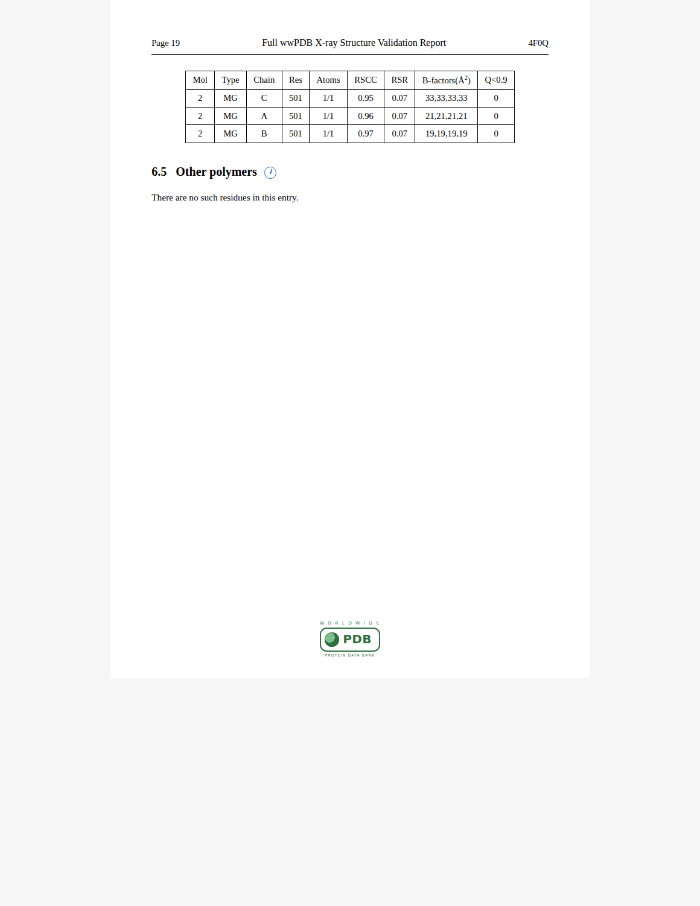Page 19
Full wwPDB X-ray Structure Validation Report
4F0Q
| Mol | Type | Chain | Res | Atoms | RSCC | RSR | B-factors(Å 2 ) | Q<0.9 |
| --- | --- | --- | --- | --- | --- | --- | --- | --- |
| 2 | MG | C | 501 | 1/1 | 0.95 | 0.07 | 33,33,33,33 | 0 |
| 2 | MG | A | 501 | 1/1 | 0.96 | 0.07 | 21,21,21,21 | 0 |
| 2 | MG | B | 501 | 1/1 | 0.97 | 0.07 | 19,19,19,19 | 0 |
6.5 Other polymers i
There are no such residues in this entry.
W O R L D W I D E
PDB
PROTEIN DATA BANK